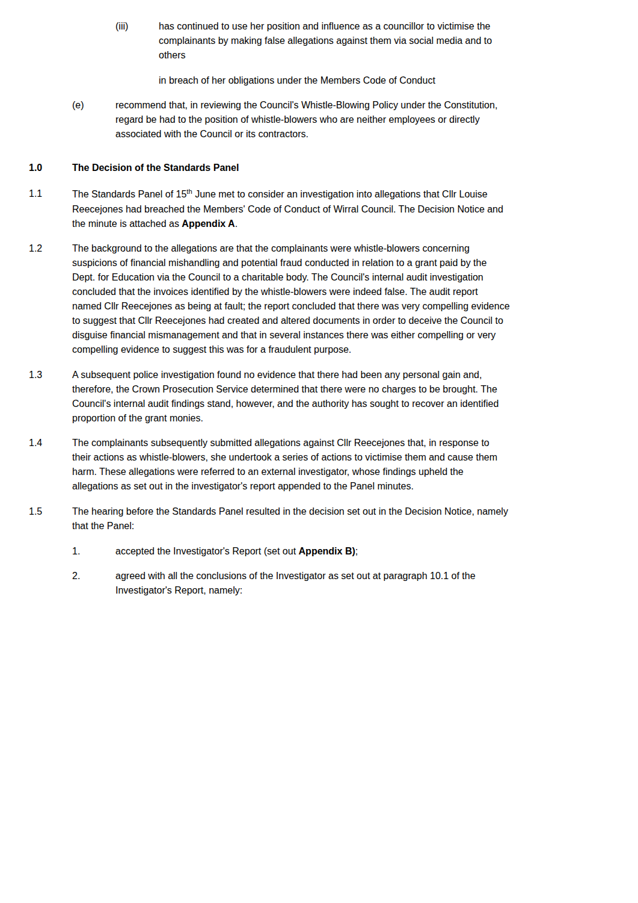(iii)
has continued to use her position and influence as a councillor to victimise the complainants by making false allegations against them via social media and to others
in breach of her obligations under the Members Code of Conduct
(e)
recommend that, in reviewing the Council's Whistle-Blowing Policy under the Constitution, regard be had to the position of whistle-blowers who are neither employees or directly associated with the Council or its contractors.
1.0 The Decision of the Standards Panel
1.1
The Standards Panel of 15th June met to consider an investigation into allegations that Cllr Louise Reecejones had breached the Members' Code of Conduct of Wirral Council. The Decision Notice and the minute is attached as Appendix A.
1.2
The background to the allegations are that the complainants were whistle-blowers concerning suspicions of financial mishandling and potential fraud conducted in relation to a grant paid by the Dept. for Education via the Council to a charitable body. The Council's internal audit investigation concluded that the invoices identified by the whistle-blowers were indeed false. The audit report named Cllr Reecejones as being at fault; the report concluded that there was very compelling evidence to suggest that Cllr Reecejones had created and altered documents in order to deceive the Council to disguise financial mismanagement and that in several instances there was either compelling or very compelling evidence to suggest this was for a fraudulent purpose.
1.3
A subsequent police investigation found no evidence that there had been any personal gain and, therefore, the Crown Prosecution Service determined that there were no charges to be brought. The Council's internal audit findings stand, however, and the authority has sought to recover an identified proportion of the grant monies.
1.4
The complainants subsequently submitted allegations against Cllr Reecejones that, in response to their actions as whistle-blowers, she undertook a series of actions to victimise them and cause them harm. These allegations were referred to an external investigator, whose findings upheld the allegations as set out in the investigator's report appended to the Panel minutes.
1.5
The hearing before the Standards Panel resulted in the decision set out in the Decision Notice, namely that the Panel:
1.
accepted the Investigator's Report (set out Appendix B);
2.
agreed with all the conclusions of the Investigator as set out at paragraph 10.1 of the Investigator's Report, namely: